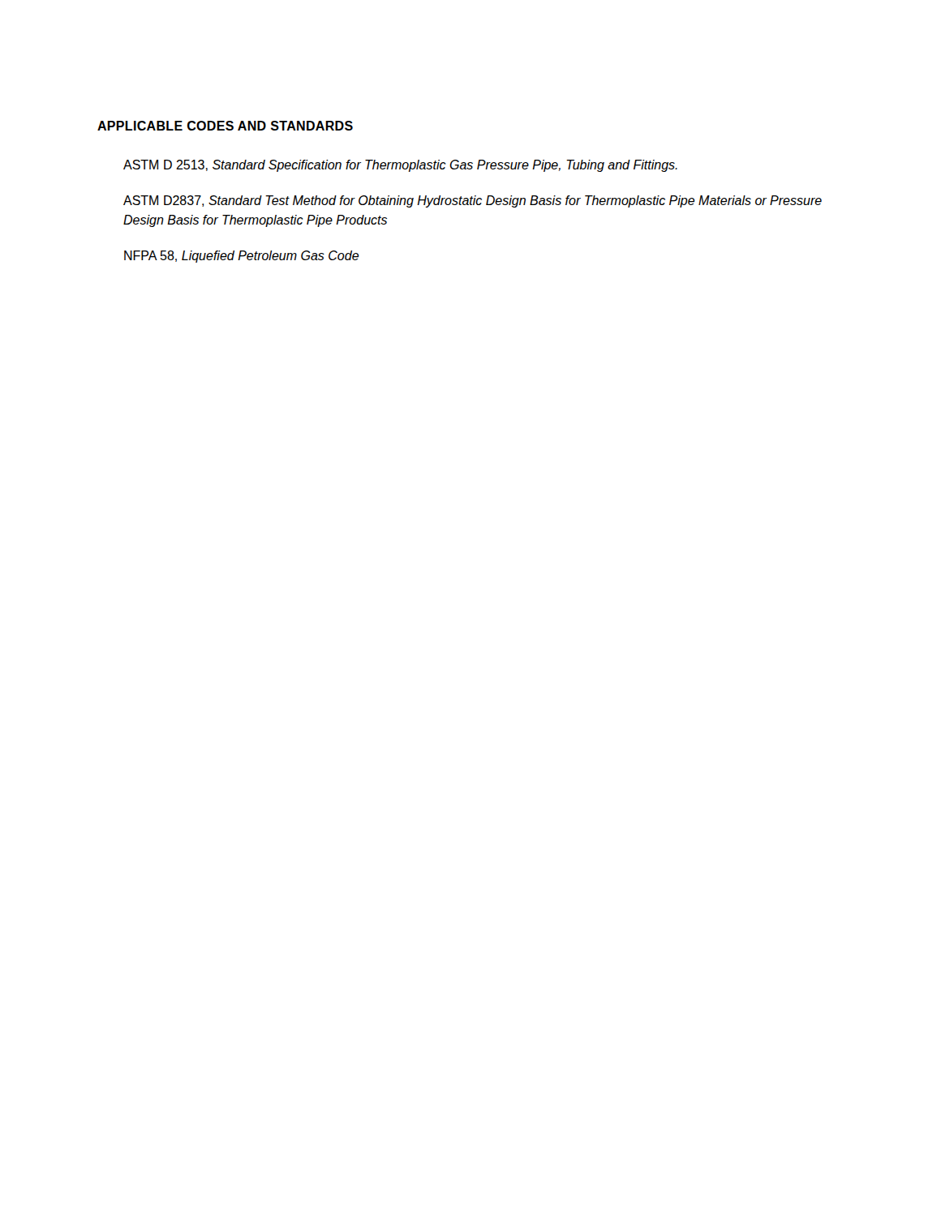APPLICABLE CODES AND STANDARDS
ASTM D 2513, Standard Specification for Thermoplastic Gas Pressure Pipe, Tubing and Fittings.
ASTM D2837, Standard Test Method for Obtaining Hydrostatic Design Basis for Thermoplastic Pipe Materials or Pressure Design Basis for Thermoplastic Pipe Products
NFPA 58, Liquefied Petroleum Gas Code